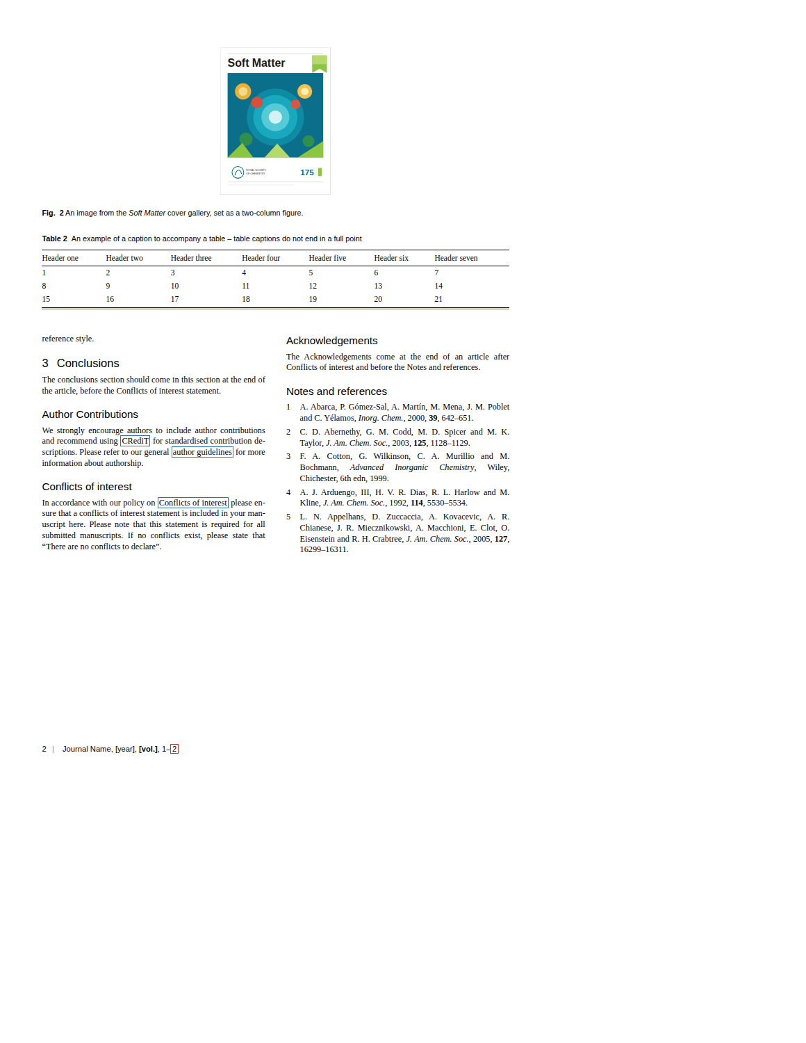Soft Matter ROYAL SOCIETY OF CHEMISTRY 175
Fig. 2 An image from the Soft Matter cover gallery, set as a two-column figure.
Table 2 An example of a caption to accompany a table – table captions do not end in a full point
| Header one | Header two | Header three | Header four | Header five | Header six | Header seven |
| --- | --- | --- | --- | --- | --- | --- |
| 1 | 2 | 3 | 4 | 5 | 6 | 7 |
| 8 | 9 | 10 | 11 | 12 | 13 | 14 |
| 15 | 16 | 17 | 18 | 19 | 20 | 21 |
reference style.
3 Conclusions
The conclusions section should come in this section at the end of the article, before the Conflicts of interest statement.
Author Contributions
We strongly encourage authors to include author contributions and recommend using CRediT for standardised contribution descriptions. Please refer to our general author guidelines for more information about authorship.
Conflicts of interest
In accordance with our policy on Conflicts of interest please ensure that a conflicts of interest statement is included in your manuscript here. Please note that this statement is required for all submitted manuscripts. If no conflicts exist, please state that “There are no conflicts to declare”.
Acknowledgements
The Acknowledgements come at the end of an article after Conflicts of interest and before the Notes and references.
Notes and references
A. Abarca, P. Gómez-Sal, A. Martín, M. Mena, J. M. Poblet and C. Yélamos, Inorg. Chem., 2000, 39, 642–651.
C. D. Abernethy, G. M. Codd, M. D. Spicer and M. K. Taylor, J. Am. Chem. Soc., 2003, 125, 1128–1129.
F. A. Cotton, G. Wilkinson, C. A. Murillio and M. Bochmann, Advanced Inorganic Chemistry, Wiley, Chichester, 6th edn, 1999.
A. J. Arduengo, III, H. V. R. Dias, R. L. Harlow and M. Kline, J. Am. Chem. Soc., 1992, 114, 5530–5534.
L. N. Appelhans, D. Zuccaccia, A. Kovacevic, A. R. Chianese, J. R. Miecznikowski, A. Macchioni, E. Clot, O. Eisenstein and R. H. Crabtree, J. Am. Chem. Soc., 2005, 127, 16299–16311.
2|Journal Name, [year], [vol.], 1–2